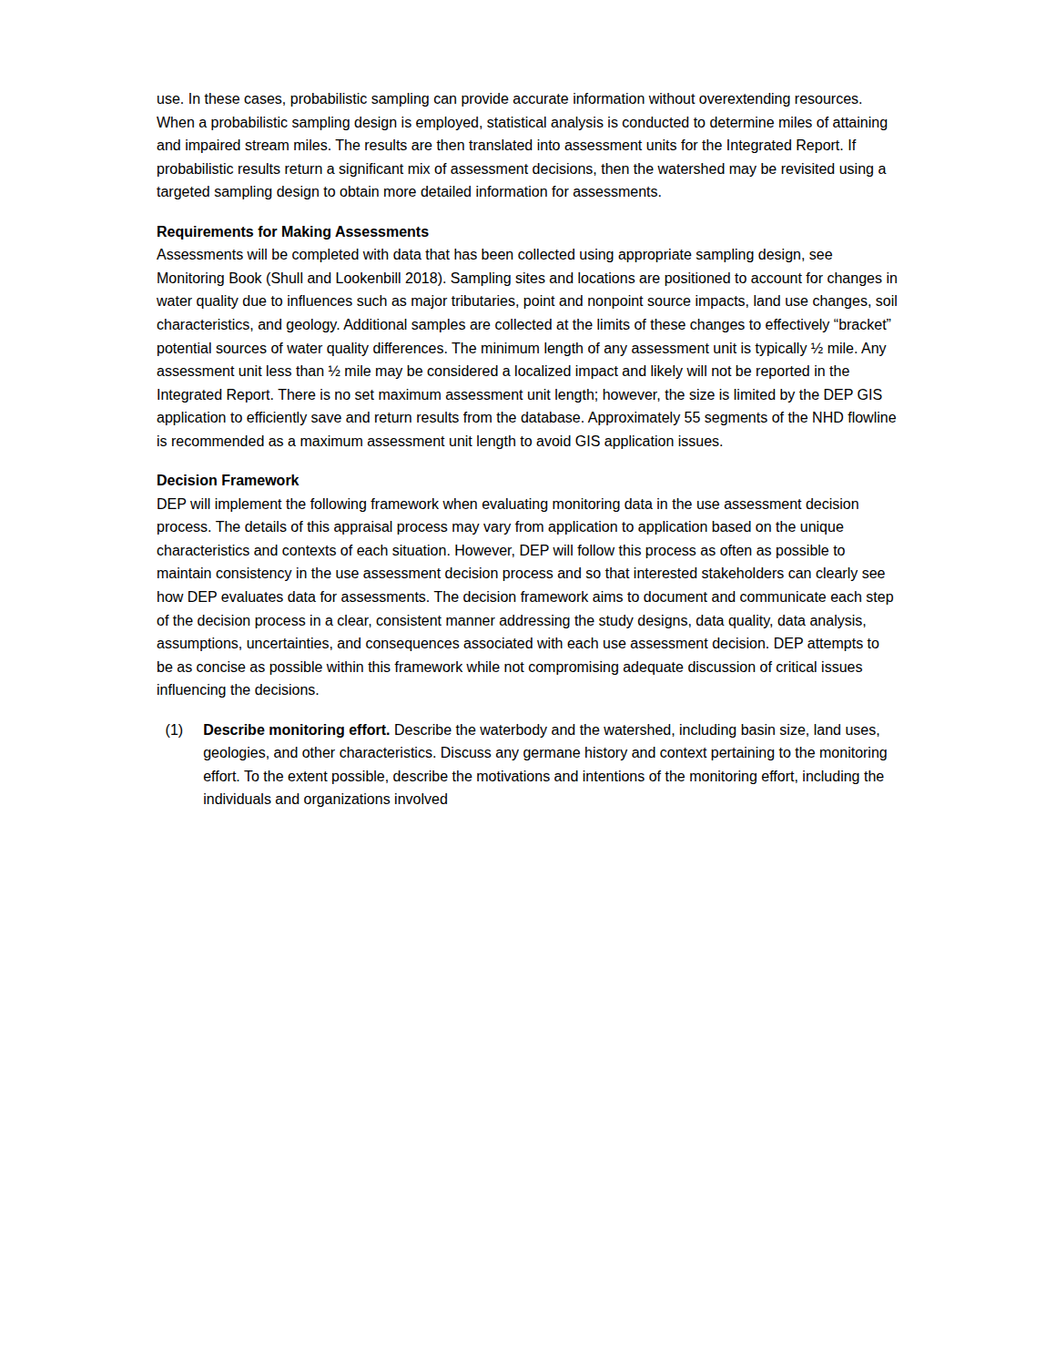use. In these cases, probabilistic sampling can provide accurate information without overextending resources. When a probabilistic sampling design is employed, statistical analysis is conducted to determine miles of attaining and impaired stream miles. The results are then translated into assessment units for the Integrated Report. If probabilistic results return a significant mix of assessment decisions, then the watershed may be revisited using a targeted sampling design to obtain more detailed information for assessments.
Requirements for Making Assessments
Assessments will be completed with data that has been collected using appropriate sampling design, see Monitoring Book (Shull and Lookenbill 2018). Sampling sites and locations are positioned to account for changes in water quality due to influences such as major tributaries, point and nonpoint source impacts, land use changes, soil characteristics, and geology. Additional samples are collected at the limits of these changes to effectively “bracket” potential sources of water quality differences. The minimum length of any assessment unit is typically ½ mile. Any assessment unit less than ½ mile may be considered a localized impact and likely will not be reported in the Integrated Report. There is no set maximum assessment unit length; however, the size is limited by the DEP GIS application to efficiently save and return results from the database. Approximately 55 segments of the NHD flowline is recommended as a maximum assessment unit length to avoid GIS application issues.
Decision Framework
DEP will implement the following framework when evaluating monitoring data in the use assessment decision process. The details of this appraisal process may vary from application to application based on the unique characteristics and contexts of each situation. However, DEP will follow this process as often as possible to maintain consistency in the use assessment decision process and so that interested stakeholders can clearly see how DEP evaluates data for assessments. The decision framework aims to document and communicate each step of the decision process in a clear, consistent manner addressing the study designs, data quality, data analysis, assumptions, uncertainties, and consequences associated with each use assessment decision. DEP attempts to be as concise as possible within this framework while not compromising adequate discussion of critical issues influencing the decisions.
Describe monitoring effort. Describe the waterbody and the watershed, including basin size, land uses, geologies, and other characteristics. Discuss any germane history and context pertaining to the monitoring effort. To the extent possible, describe the motivations and intentions of the monitoring effort, including the individuals and organizations involved